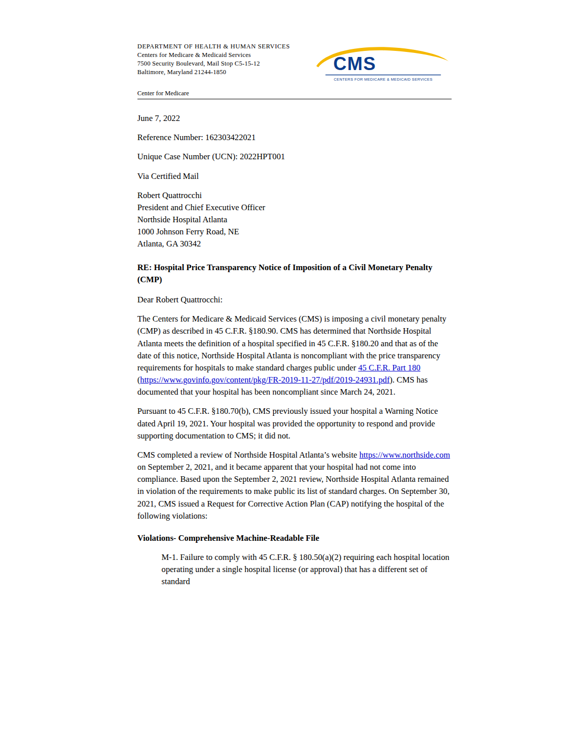DEPARTMENT OF HEALTH & HUMAN SERVICES
Centers for Medicare & Medicaid Services
7500 Security Boulevard, Mail Stop C5-15-12
Baltimore, Maryland 21244-1850
CMS CENTERS FOR MEDICARE & MEDICAID SERVICES
Center for Medicare
June 7, 2022
Reference Number: 162303422021
Unique Case Number (UCN): 2022HPT001
Via Certified Mail
Robert Quattrocchi
President and Chief Executive Officer
Northside Hospital Atlanta
1000 Johnson Ferry Road, NE
Atlanta, GA 30342
RE: Hospital Price Transparency Notice of Imposition of a Civil Monetary Penalty (CMP)
Dear Robert Quattrocchi:
The Centers for Medicare & Medicaid Services (CMS) is imposing a civil monetary penalty (CMP) as described in 45 C.F.R. §180.90. CMS has determined that Northside Hospital Atlanta meets the definition of a hospital specified in 45 C.F.R. §180.20 and that as of the date of this notice, Northside Hospital Atlanta is noncompliant with the price transparency requirements for hospitals to make standard charges public under 45 C.F.R. Part 180 (https://www.govinfo.gov/content/pkg/FR-2019-11-27/pdf/2019-24931.pdf). CMS has documented that your hospital has been noncompliant since March 24, 2021.
Pursuant to 45 C.F.R. §180.70(b), CMS previously issued your hospital a Warning Notice dated April 19, 2021. Your hospital was provided the opportunity to respond and provide supporting documentation to CMS; it did not.
CMS completed a review of Northside Hospital Atlanta’s website https://www.northside.com on September 2, 2021, and it became apparent that your hospital had not come into compliance. Based upon the September 2, 2021 review, Northside Hospital Atlanta remained in violation of the requirements to make public its list of standard charges. On September 30, 2021, CMS issued a Request for Corrective Action Plan (CAP) notifying the hospital of the following violations:
Violations- Comprehensive Machine-Readable File
M-1. Failure to comply with 45 C.F.R. § 180.50(a)(2) requiring each hospital location operating under a single hospital license (or approval) that has a different set of standard